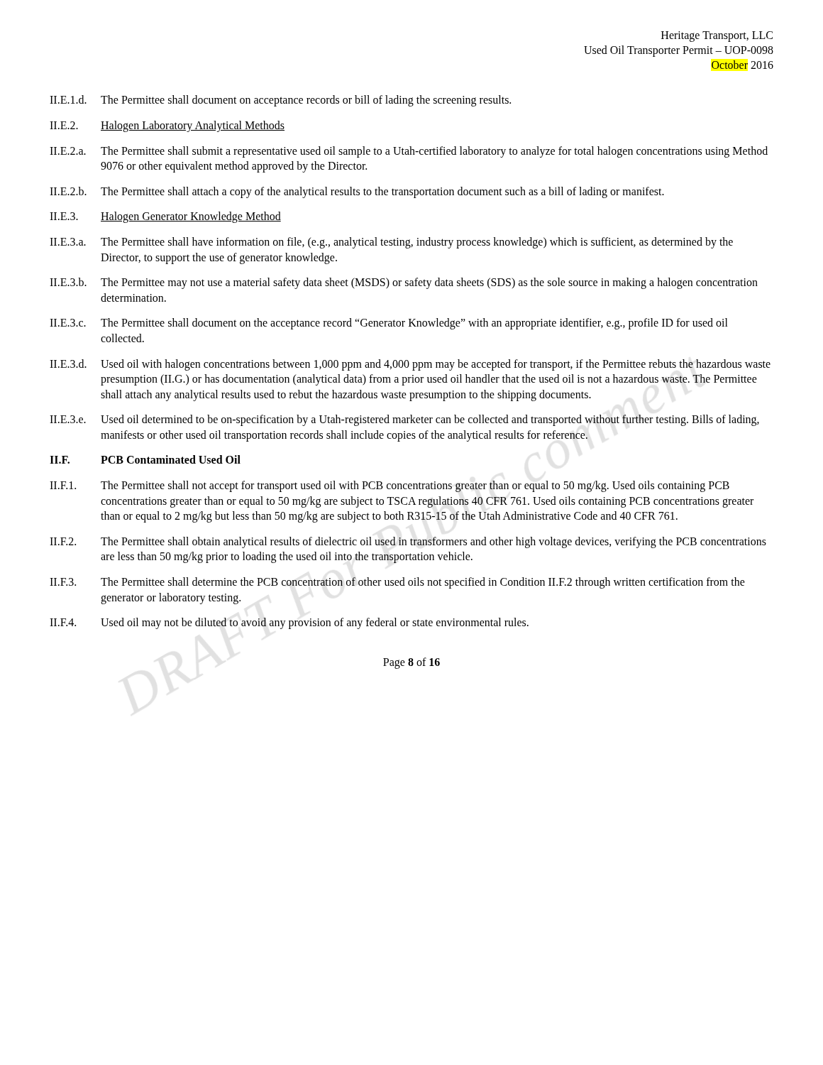DRAFT For Public comment
Heritage Transport, LLC
Used Oil Transporter Permit – UOP-0098
October 2016
| II.E.1.d. | The Permittee shall document on acceptance records or bill of lading the screening results. |
| II.E.2. | Halogen Laboratory Analytical Methods |
| II.E.2.a. | The Permittee shall submit a representative used oil sample to a Utah-certified laboratory to analyze for total halogen concentrations using Method 9076 or other equivalent method approved by the Director. |
| II.E.2.b. | The Permittee shall attach a copy of the analytical results to the transportation document such as a bill of lading or manifest. |
| II.E.3. | Halogen Generator Knowledge Method |
| II.E.3.a. | The Permittee shall have information on file, (e.g., analytical testing, industry process knowledge) which is sufficient, as determined by the Director, to support the use of generator knowledge. |
| II.E.3.b. | The Permittee may not use a material safety data sheet (MSDS) or safety data sheets (SDS) as the sole source in making a halogen concentration determination. |
| II.E.3.c. | The Permittee shall document on the acceptance record “Generator Knowledge” with an appropriate identifier, e.g., profile ID for used oil collected. |
| II.E.3.d. | Used oil with halogen concentrations between 1,000 ppm and 4,000 ppm may be accepted for transport, if the Permittee rebuts the hazardous waste presumption (II.G.) or has documentation (analytical data) from a prior used oil handler that the used oil is not a hazardous waste. The Permittee shall attach any analytical results used to rebut the hazardous waste presumption to the shipping documents. |
| II.E.3.e. | Used oil determined to be on-specification by a Utah-registered marketer can be collected and transported without further testing. Bills of lading, manifests or other used oil transportation records shall include copies of the analytical results for reference. |
| II.F. | PCB Contaminated Used Oil |
| II.F.1. | The Permittee shall not accept for transport used oil with PCB concentrations greater than or equal to 50 mg/kg. Used oils containing PCB concentrations greater than or equal to 50 mg/kg are subject to TSCA regulations 40 CFR 761. Used oils containing PCB concentrations greater than or equal to 2 mg/kg but less than 50 mg/kg are subject to both R315-15 of the Utah Administrative Code and 40 CFR 761. |
| II.F.2. | The Permittee shall obtain analytical results of dielectric oil used in transformers and other high voltage devices, verifying the PCB concentrations are less than 50 mg/kg prior to loading the used oil into the transportation vehicle. |
| II.F.3. | The Permittee shall determine the PCB concentration of other used oils not specified in Condition II.F.2 through written certification from the generator or laboratory testing. |
| II.F.4. | Used oil may not be diluted to avoid any provision of any federal or state environmental rules. |
Page 8 of 16